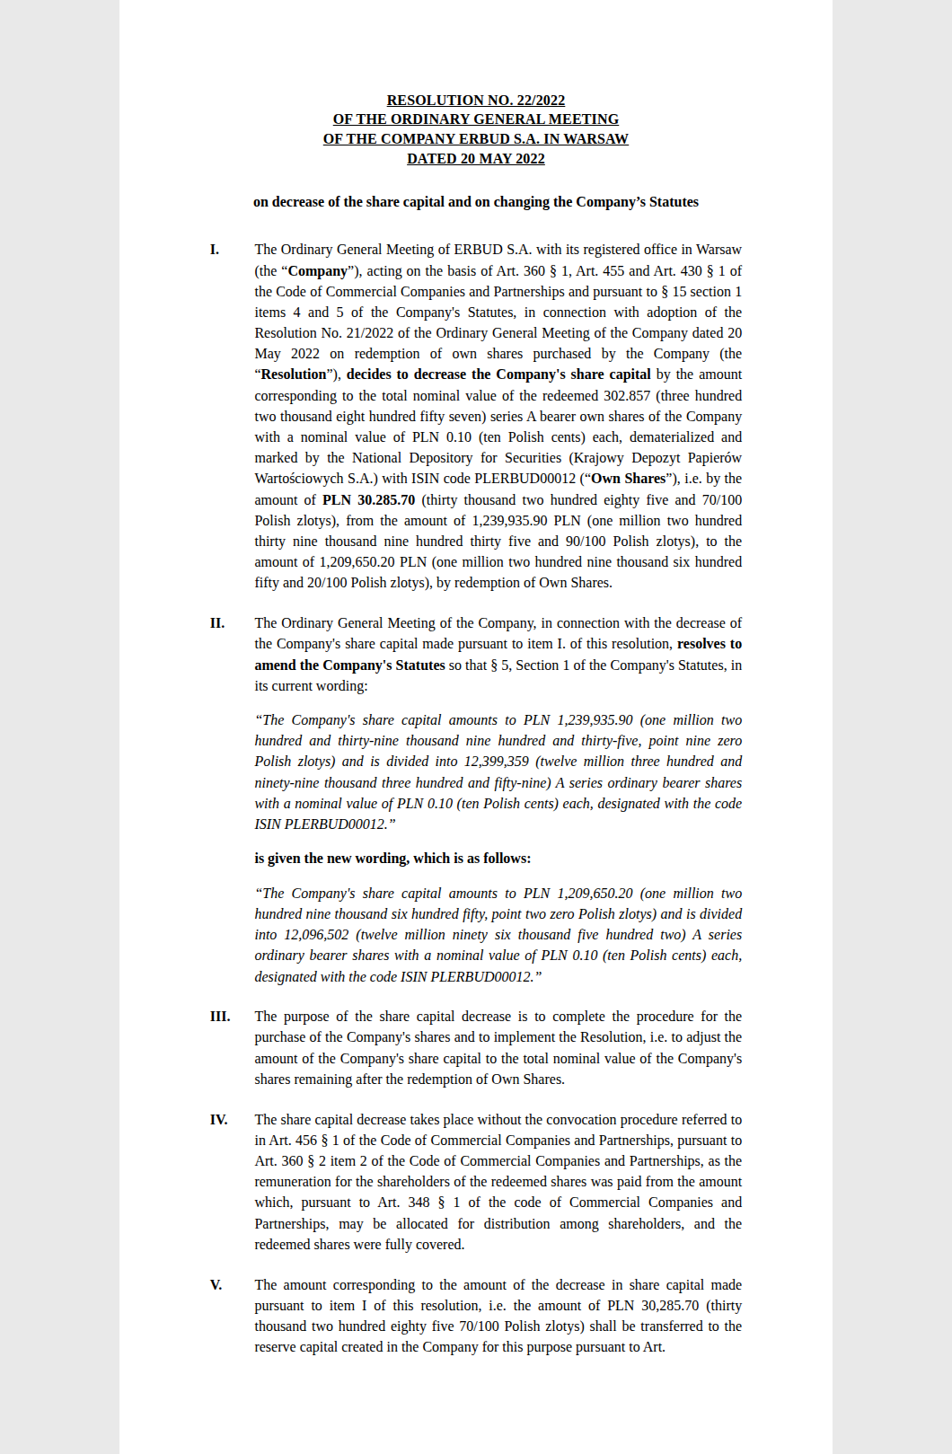RESOLUTION NO. 22/2022
OF THE ORDINARY GENERAL MEETING
OF THE COMPANY ERBUD S.A. IN WARSAW
DATED 20 MAY 2022
on decrease of the share capital and on changing the Company’s Statutes
The Ordinary General Meeting of ERBUD S.A. with its registered office in Warsaw (the “Company”), acting on the basis of Art. 360 § 1, Art. 455 and Art. 430 § 1 of the Code of Commercial Companies and Partnerships and pursuant to § 15 section 1 items 4 and 5 of the Company's Statutes, in connection with adoption of the Resolution No. 21/2022 of the Ordinary General Meeting of the Company dated 20 May 2022 on redemption of own shares purchased by the Company (the “Resolution”), decides to decrease the Company's share capital by the amount corresponding to the total nominal value of the redeemed 302.857 (three hundred two thousand eight hundred fifty seven) series A bearer own shares of the Company with a nominal value of PLN 0.10 (ten Polish cents) each, dematerialized and marked by the National Depository for Securities (Krajowy Depozyt Papierów Wartościowych S.A.) with ISIN code PLERBUD00012 (“Own Shares”), i.e. by the amount of PLN 30.285.70 (thirty thousand two hundred eighty five and 70/100 Polish zlotys), from the amount of 1,239,935.90 PLN (one million two hundred thirty nine thousand nine hundred thirty five and 90/100 Polish zlotys), to the amount of 1,209,650.20 PLN (one million two hundred nine thousand six hundred fifty and 20/100 Polish zlotys), by redemption of Own Shares.
The Ordinary General Meeting of the Company, in connection with the decrease of the Company's share capital made pursuant to item I. of this resolution, resolves to amend the Company's Statutes so that § 5, Section 1 of the Company's Statutes, in its current wording:
“The Company's share capital amounts to PLN 1,239,935.90 (one million two hundred and thirty-nine thousand nine hundred and thirty-five, point nine zero Polish zlotys) and is divided into 12,399,359 (twelve million three hundred and ninety-nine thousand three hundred and fifty-nine) A series ordinary bearer shares with a nominal value of PLN 0.10 (ten Polish cents) each, designated with the code ISIN PLERBUD00012.”
is given the new wording, which is as follows:
“The Company's share capital amounts to PLN 1,209,650.20 (one million two hundred nine thousand six hundred fifty, point two zero Polish zlotys) and is divided into 12,096,502 (twelve million ninety six thousand five hundred two) A series ordinary bearer shares with a nominal value of PLN 0.10 (ten Polish cents) each, designated with the code ISIN PLERBUD00012.”
The purpose of the share capital decrease is to complete the procedure for the purchase of the Company's shares and to implement the Resolution, i.e. to adjust the amount of the Company's share capital to the total nominal value of the Company's shares remaining after the redemption of Own Shares.
The share capital decrease takes place without the convocation procedure referred to in Art. 456 § 1 of the Code of Commercial Companies and Partnerships, pursuant to Art. 360 § 2 item 2 of the Code of Commercial Companies and Partnerships, as the remuneration for the shareholders of the redeemed shares was paid from the amount which, pursuant to Art. 348 § 1 of the code of Commercial Companies and Partnerships, may be allocated for distribution among shareholders, and the redeemed shares were fully covered.
The amount corresponding to the amount of the decrease in share capital made pursuant to item I of this resolution, i.e. the amount of PLN 30,285.70 (thirty thousand two hundred eighty five 70/100 Polish zlotys) shall be transferred to the reserve capital created in the Company for this purpose pursuant to Art.